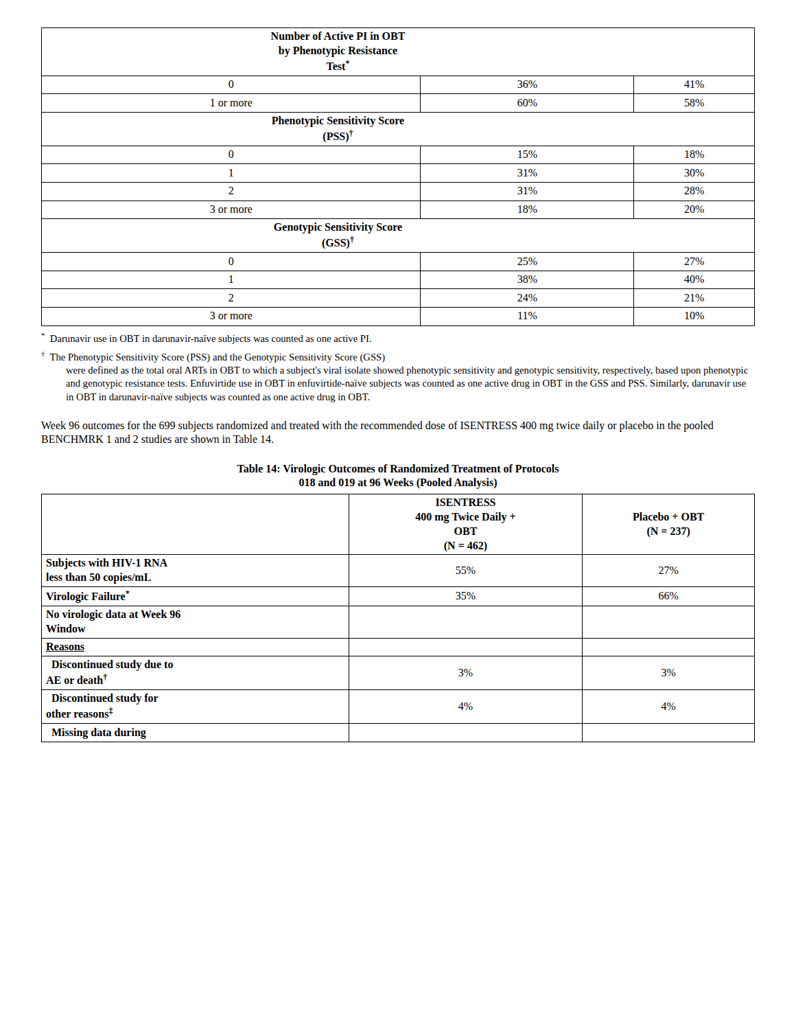| Number of Active PI in OBT by Phenotypic Resistance Test * | |
| 0 | 36% | 41% |
| 1 or more | 60% | 58% |
| Phenotypic Sensitivity Score (PSS) † | |
| 0 | 15% | 18% |
| 1 | 31% | 30% |
| 2 | 31% | 28% |
| 3 or more | 18% | 20% |
| Genotypic Sensitivity Score (GSS) † | |
| 0 | 25% | 27% |
| 1 | 38% | 40% |
| 2 | 24% | 21% |
| 3 or more | 11% | 10% |
* Darunavir use in OBT in darunavir-naïve subjects was counted as one active PI.
† The Phenotypic Sensitivity Score (PSS) and the Genotypic Sensitivity Score (GSS) were defined as the total oral ARTs in OBT to which a subject's viral isolate showed phenotypic sensitivity and genotypic sensitivity, respectively, based upon phenotypic and genotypic resistance tests. Enfuvirtide use in OBT in enfuvirtide-naïve subjects was counted as one active drug in OBT in the GSS and PSS. Similarly, darunavir use in OBT in darunavir-naïve subjects was counted as one active drug in OBT.
Week 96 outcomes for the 699 subjects randomized and treated with the recommended dose of ISENTRESS 400 mg twice daily or placebo in the pooled BENCHMRK 1 and 2 studies are shown in Table 14.
Table 14: Virologic Outcomes of Randomized Treatment of Protocols
018 and 019 at 96 Weeks (Pooled Analysis)
| | ISENTRESS 400 mg Twice Daily + OBT (N = 462) | Placebo + OBT (N = 237) |
| Subjects with HIV-1 RNA less than 50 copies/mL | 55% | 27% |
| Virologic Failure * | 35% | 66% |
| No virologic data at Week 96 Window | | |
| Reasons | | |
| Discontinued study due to AE or death † | 3% | 3% |
| Discontinued study for other reasons ‡ | 4% | 4% |
| Missing data during | | |